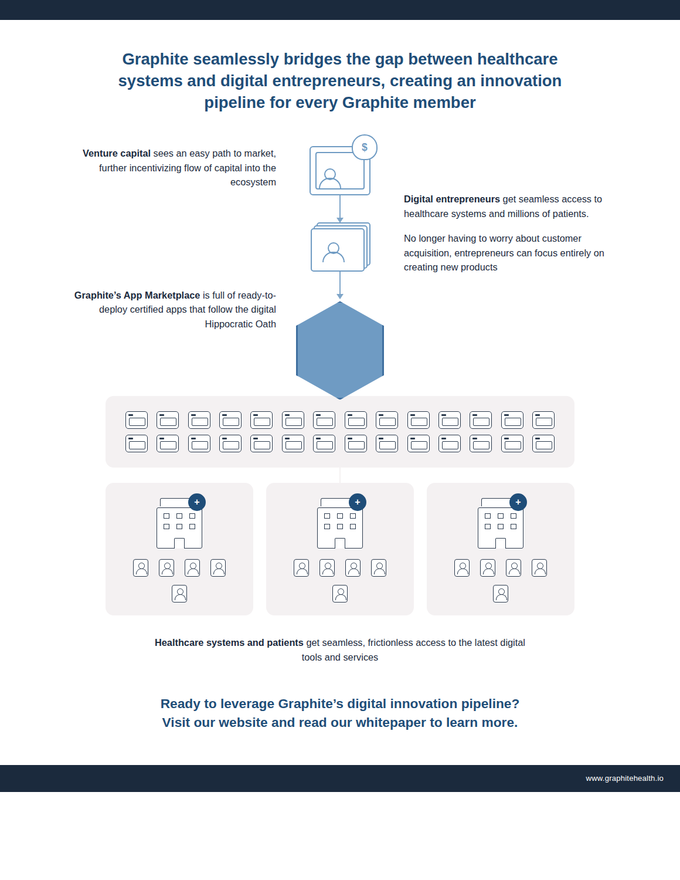Graphite seamlessly bridges the gap between healthcare systems and digital entrepreneurs, creating an innovation pipeline for every Graphite member
Venture capital sees an easy path to market, further incentivizing flow of capital into the ecosystem
Graphite’s App Marketplace is full of ready-to-deploy certified apps that follow the digital Hippocratic Oath
$
Digital entrepreneurs get seamless access to healthcare systems and millions of patients.
No longer having to worry about customer acquisition, entrepreneurs can focus entirely on creating new products
+
+
+
Healthcare systems and patients get seamless, frictionless access to the latest digital tools and services
Ready to leverage Graphite’s digital innovation pipeline?
Visit our website and read our whitepaper to learn more.
www.graphitehealth.io